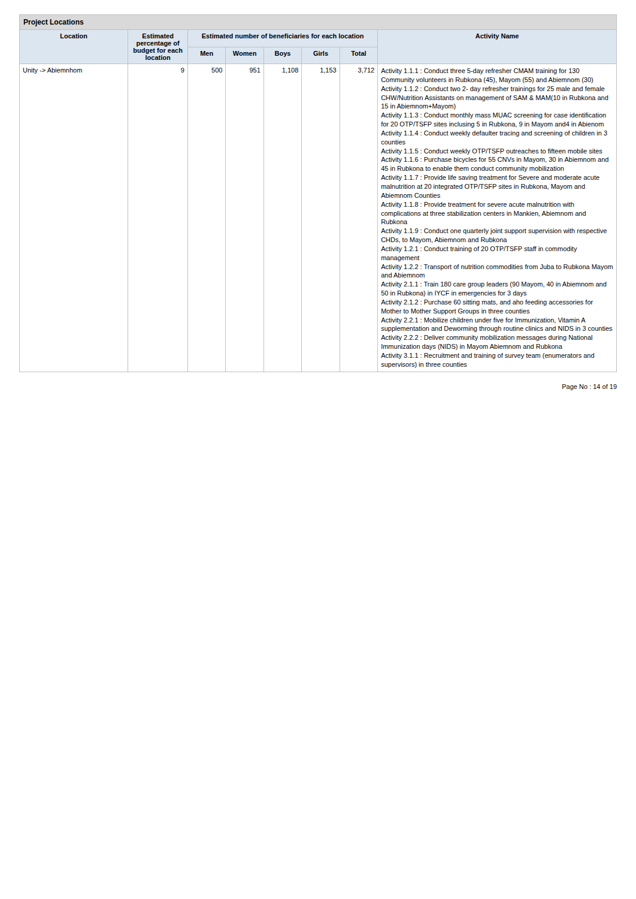Project Locations
| Location | Estimated percentage of budget for each location | Estimated number of beneficiaries for each location | Activity Name |
| --- | --- | --- | --- |
| Men | Women | Boys | Girls | Total |
| Unity -> Abiemnhom | 9 | 500 | 951 | 1,108 | 1,153 | 3,712 | Activity 1.1.1 : Conduct three 5-day refresher CMAM training for 130 Community volunteers in Rubkona (45), Mayom (55) and Abiemnom (30) Activity 1.1.2 : Conduct two 2- day refresher trainings for 25 male and female CHW/Nutrition Assistants on management of SAM & MAM(10 in Rubkona and 15 in Abiemnom+Mayom) Activity 1.1.3 : Conduct monthly mass MUAC screening for case identification for 20 OTP/TSFP sites inclusing 5 in Rubkona, 9 in Mayom and4 in Abienom Activity 1.1.4 : Conduct weekly defaulter tracing and screening of children in 3 counties Activity 1.1.5 : Conduct weekly OTP/TSFP outreaches to fifteen mobile sites Activity 1.1.6 : Purchase bicycles for 55 CNVs in Mayom, 30 in Abiemnom and 45 in Rubkona to enable them conduct community mobilization Activity 1.1.7 : Provide life saving treatment for Severe and moderate acute malnutrition at 20 integrated OTP/TSFP sites in Rubkona, Mayom and Abiemnom Counties Activity 1.1.8 : Provide treatment for severe acute malnutrition with complications at three stabilization centers in Mankien, Abiemnom and Rubkona Activity 1.1.9 : Conduct one quarterly joint support supervision with respective CHDs, to Mayom, Abiemnom and Rubkona Activity 1.2.1 : Conduct training of 20 OTP/TSFP staff in commodity management Activity 1.2.2 : Transport of nutrition commodities from Juba to Rubkona Mayom and Abiemnom Activity 2.1.1 : Train 180 care group leaders (90 Mayom, 40 in Abiemnom and 50 in Rubkona) in IYCF in emergencies for 3 days Activity 2.1.2 : Purchase 60 sitting mats, and aho feeding accessories for Mother to Mother Support Groups in three counties Activity 2.2.1 : Mobilize children under five for Immunization, Vitamin A supplementation and Deworming through routine clinics and NIDS in 3 counties Activity 2.2.2 : Deliver community mobilization messages during National Immunization days (NIDS) in Mayom Abiemnom and Rubkona Activity 3.1.1 : Recruitment and training of survey team (enumerators and supervisors) in three counties |
Page No : 14 of 19